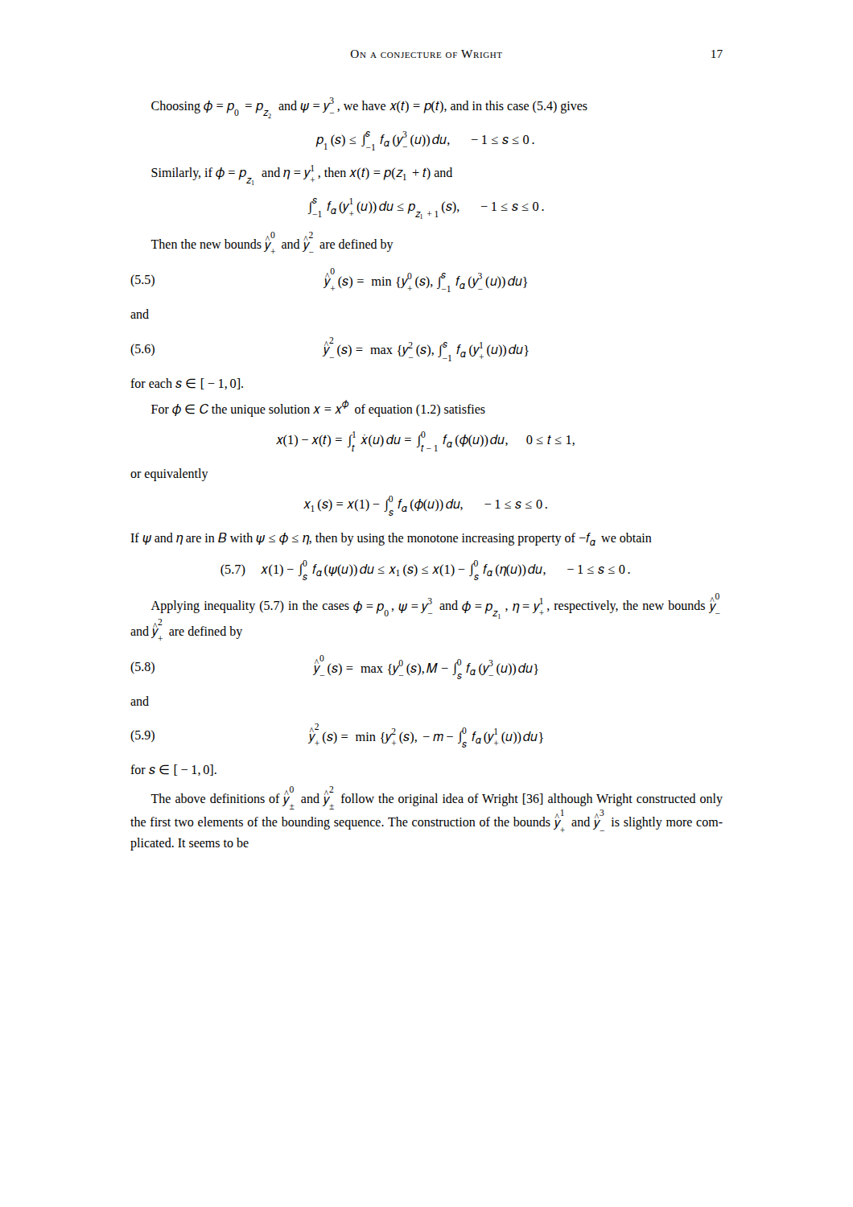On a conjecture of Wright 17
Choosing ϕ=p0=pz2 and ψ=y−3, we have x(t)=p(t), and in this case (5.4) gives
p1(s) ≤ ∫−1s fα(y−3(u)) du, −1≤s≤0.
Similarly, if ϕ=pz1 and η=y+1, then x(t)=p(z1+t) and
∫−1s fα(y+1(u)) du ≤ pz1+1(s), −1≤s≤0.
Then the new bounds y^+0 and y^−2 are defined by
(5.5)
y^+0(s) = min { y+0(s) , ∫−1s fα(y−3(u)) du }
and
(5.6)
y^−2(s) = max { y−2(s) , ∫−1s fα(y+1(u)) du }
for each s∈[−1,0].
For ϕ∈C the unique solution x=xϕ of equation (1.2) satisfies
x(1)−x(t) = ∫t1 x˙(u)du = ∫t−10 fα(ϕ(u))du, 0≤t≤1,
or equivalently
x1(s) = x(1) − ∫s0 fα(ϕ(u))du, −1≤s≤0.
If ψ and η are in B with ψ≤ϕ≤η, then by using the monotone increasing property of −fα we obtain
(5.7) x(1) − ∫s0 fα(ψ(u))du ≤ x1(s) ≤ x(1) − ∫s0 fα(η(u))du, −1≤s≤0.
Applying inequality (5.7) in the cases ϕ=p0, ψ=y−3 and ϕ=pz1, η=y+1, respectively, the new bounds y^−0 and y^+2 are defined by
(5.8)
y^−0(s) = max { y−0(s) , M − ∫s0 fα(y−3(u)) du }
and
(5.9)
y^+2(s) = min { y+2(s) , −m − ∫s0 fα(y+1(u)) du }
for s∈[−1,0].
The above definitions of y^±0 and y^±2 follow the original idea of Wright [36] although Wright constructed only the first two elements of the bounding sequence. The construction of the bounds y^+1 and y^−3 is slightly more complicated. It seems to be